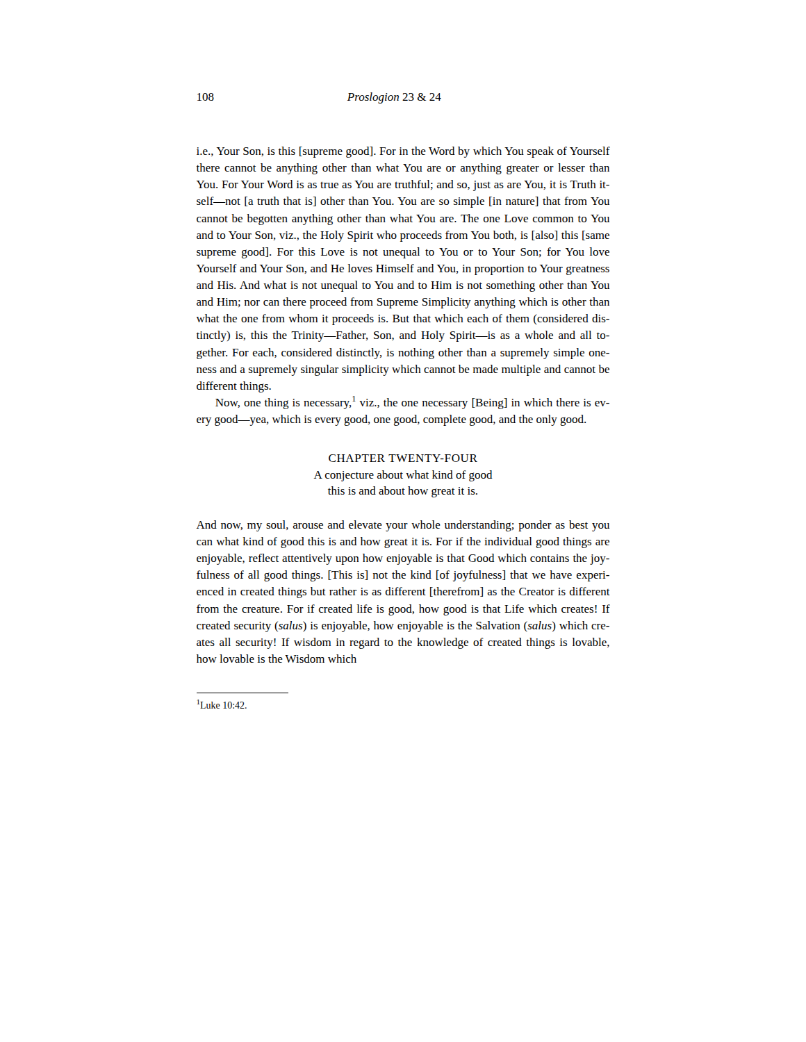108
Proslogion 23 & 24
i.e., Your Son, is this [supreme good]. For in the Word by which You speak of Yourself there cannot be anything other than what You are or anything greater or lesser than You. For Your Word is as true as You are truthful; and so, just as are You, it is Truth itself—not [a truth that is] other than You. You are so simple [in nature] that from You cannot be begotten anything other than what You are. The one Love common to You and to Your Son, viz., the Holy Spirit who proceeds from You both, is [also] this [same supreme good]. For this Love is not unequal to You or to Your Son; for You love Yourself and Your Son, and He loves Himself and You, in proportion to Your greatness and His. And what is not unequal to You and to Him is not something other than You and Him; nor can there proceed from Supreme Simplicity anything which is other than what the one from whom it proceeds is. But that which each of them (considered distinctly) is, this the Trinity—Father, Son, and Holy Spirit—is as a whole and all together. For each, considered distinctly, is nothing other than a supremely simple oneness and a supremely singular simplicity which cannot be made multiple and cannot be different things.
Now, one thing is necessary,1 viz., the one necessary [Being] in which there is every good—yea, which is every good, one good, complete good, and the only good.
CHAPTER TWENTY-FOUR
A conjecture about what kind of good
this is and about how great it is.
And now, my soul, arouse and elevate your whole understanding; ponder as best you can what kind of good this is and how great it is. For if the individual good things are enjoyable, reflect attentively upon how enjoyable is that Good which contains the joyfulness of all good things. [This is] not the kind [of joyfulness] that we have experienced in created things but rather is as different [therefrom] as the Creator is different from the creature. For if created life is good, how good is that Life which creates! If created security (salus) is enjoyable, how enjoyable is the Salvation (salus) which creates all security! If wisdom in regard to the knowledge of created things is lovable, how lovable is the Wisdom which
1Luke 10:42.